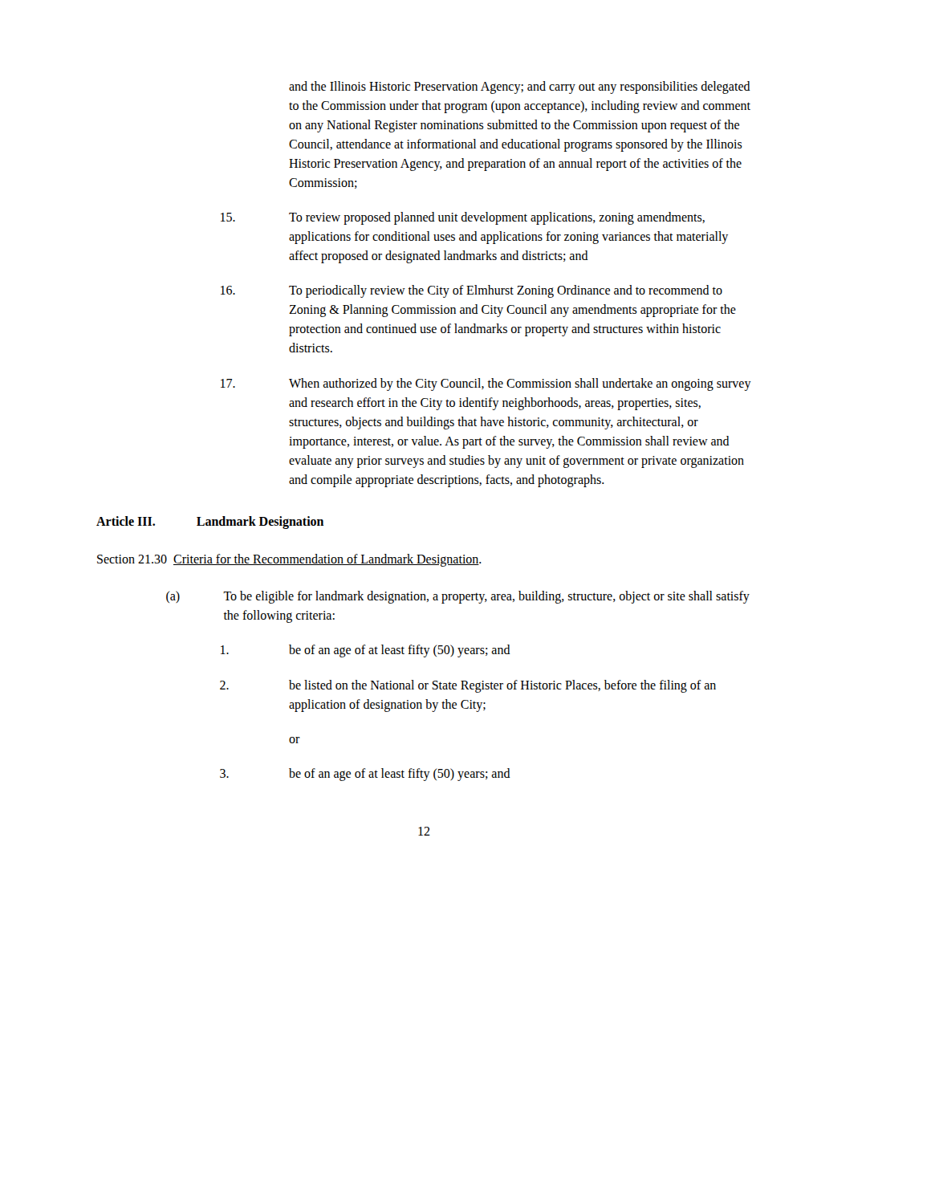and the Illinois Historic Preservation Agency; and carry out any responsibilities delegated to the Commission under that program (upon acceptance), including review and comment on any National Register nominations submitted to the Commission upon request of the Council, attendance at informational and educational programs sponsored by the Illinois Historic Preservation Agency, and preparation of an annual report of the activities of the Commission;
15.
To review proposed planned unit development applications, zoning amendments, applications for conditional uses and applications for zoning variances that materially affect proposed or designated landmarks and districts; and
16.
To periodically review the City of Elmhurst Zoning Ordinance and to recommend to Zoning & Planning Commission and City Council any amendments appropriate for the protection and continued use of landmarks or property and structures within historic districts.
17.
When authorized by the City Council, the Commission shall undertake an ongoing survey and research effort in the City to identify neighborhoods, areas, properties, sites, structures, objects and buildings that have historic, community, architectural, or importance, interest, or value. As part of the survey, the Commission shall review and evaluate any prior surveys and studies by any unit of government or private organization and compile appropriate descriptions, facts, and photographs.
Article III. Landmark Designation
Section 21.30 Criteria for the Recommendation of Landmark Designation.
(a)
To be eligible for landmark designation, a property, area, building, structure, object or site shall satisfy the following criteria:
1.
be of an age of at least fifty (50) years; and
2.
be listed on the National or State Register of Historic Places, before the filing of an application of designation by the City;
or
3.
be of an age of at least fifty (50) years; and
12